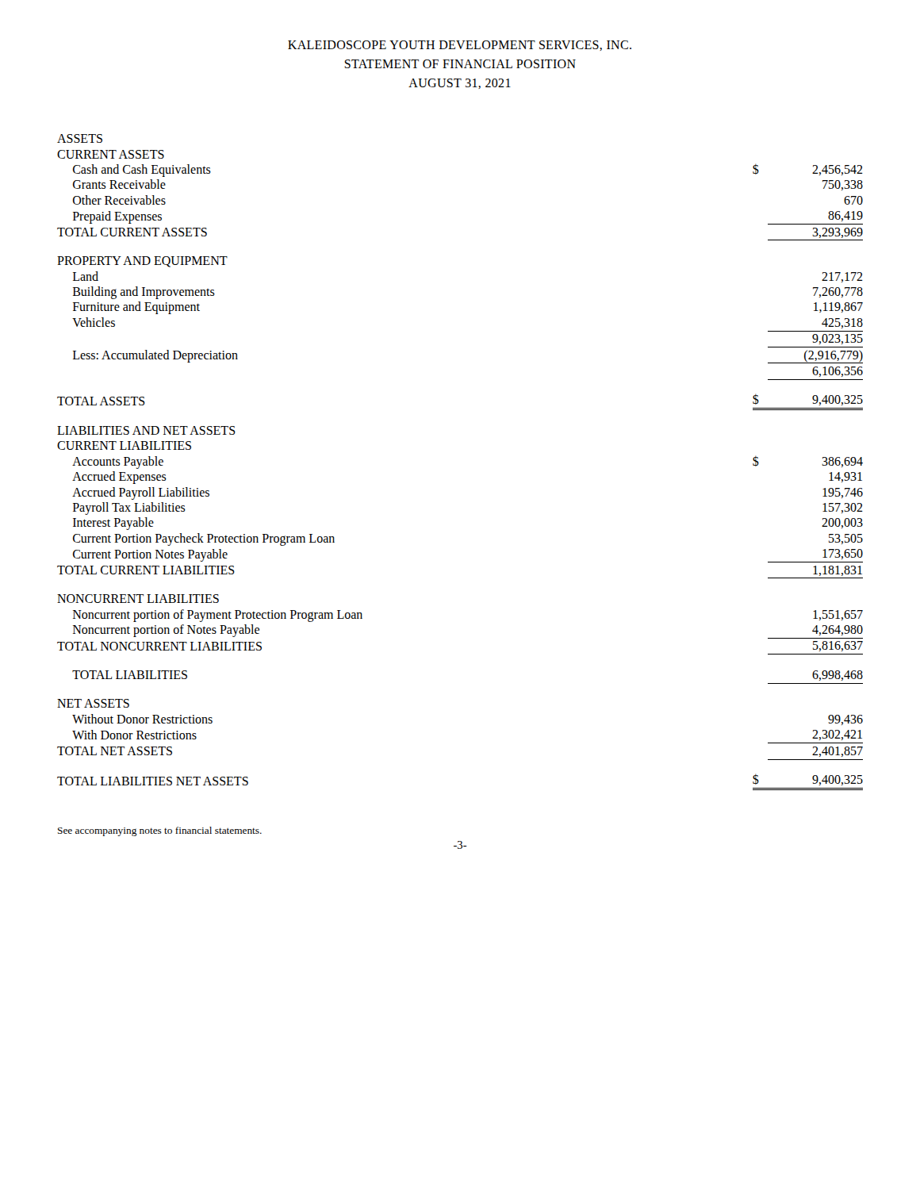KALEIDOSCOPE YOUTH DEVELOPMENT SERVICES, INC.
STATEMENT OF FINANCIAL POSITION
AUGUST 31, 2021
| ASSETS | | |
| CURRENT ASSETS | | |
| Cash and Cash Equivalents | $ | 2,456,542 |
| Grants Receivable | | 750,338 |
| Other Receivables | | 670 |
| Prepaid Expenses | | 86,419 |
| TOTAL CURRENT ASSETS | | 3,293,969 |
| PROPERTY AND EQUIPMENT | | |
| Land | | 217,172 |
| Building and Improvements | | 7,260,778 |
| Furniture and Equipment | | 1,119,867 |
| Vehicles | | 425,318 |
| | | 9,023,135 |
| Less: Accumulated Depreciation | | (2,916,779) |
| | | 6,106,356 |
| TOTAL ASSETS | $ | 9,400,325 |
| LIABILITIES AND NET ASSETS | | |
| CURRENT LIABILITIES | | |
| Accounts Payable | $ | 386,694 |
| Accrued Expenses | | 14,931 |
| Accrued Payroll Liabilities | | 195,746 |
| Payroll Tax Liabilities | | 157,302 |
| Interest Payable | | 200,003 |
| Current Portion Paycheck Protection Program Loan | | 53,505 |
| Current Portion Notes Payable | | 173,650 |
| TOTAL CURRENT LIABILITIES | | 1,181,831 |
| NONCURRENT LIABILITIES | | |
| Noncurrent portion of Payment Protection Program Loan | | 1,551,657 |
| Noncurrent portion of Notes Payable | | 4,264,980 |
| TOTAL NONCURRENT LIABILITIES | | 5,816,637 |
| TOTAL LIABILITIES | | 6,998,468 |
| NET ASSETS | | |
| Without Donor Restrictions | | 99,436 |
| With Donor Restrictions | | 2,302,421 |
| TOTAL NET ASSETS | | 2,401,857 |
| TOTAL LIABILITIES NET ASSETS | $ | 9,400,325 |
See accompanying notes to financial statements.
-3-